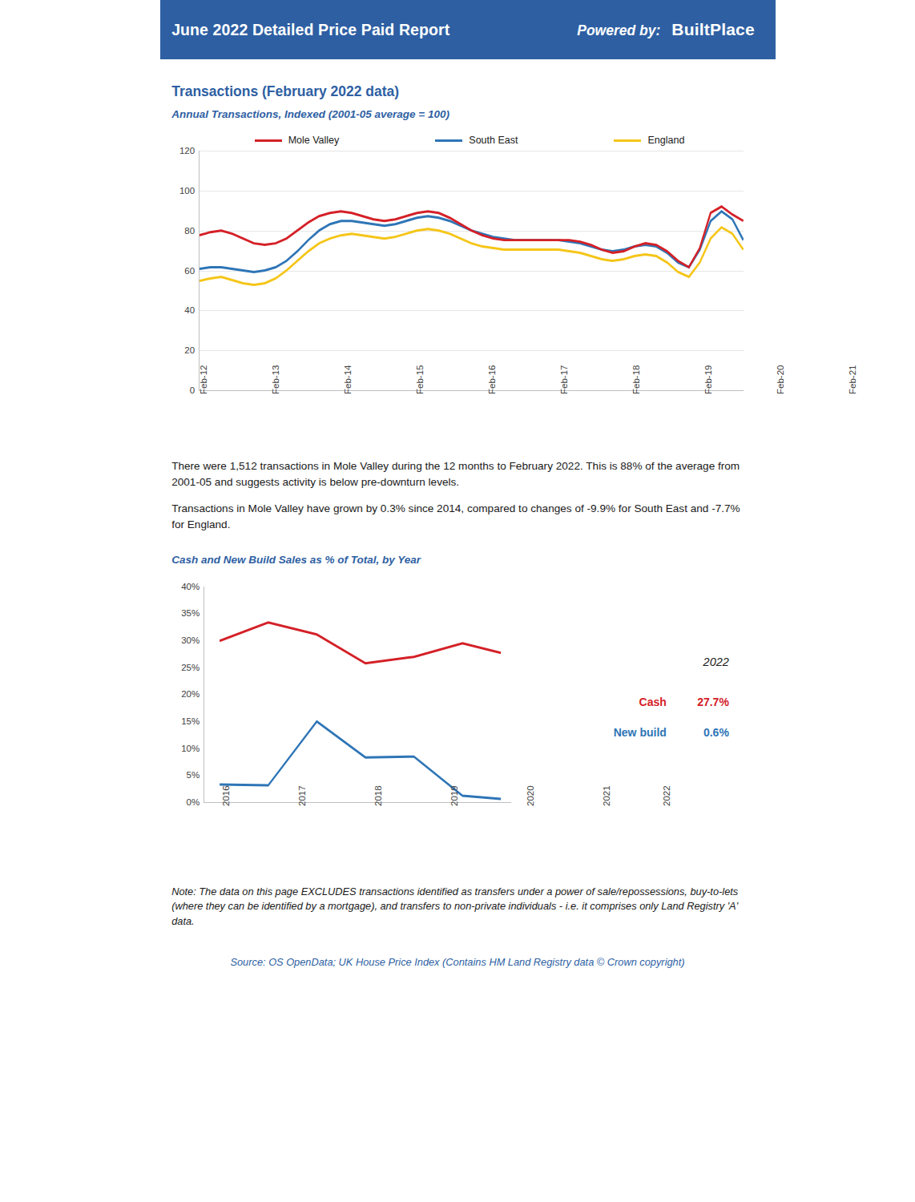June 2022 Detailed Price Paid Report
Powered by: BuiltPlace
Transactions (February 2022 data)
Annual Transactions, Indexed (2001-05 average = 100)
Mole Valley
South East
England
120
100
80
60
40
20
0
Feb-12 Feb-13 Feb-14 Feb-15 Feb-16 Feb-17 Feb-18 Feb-19 Feb-20 Feb-21 Feb-22
There were 1,512 transactions in Mole Valley during the 12 months to February 2022. This is 88% of the average from 2001-05 and suggests activity is below pre-downturn levels.
Transactions in Mole Valley have grown by 0.3% since 2014, compared to changes of -9.9% for South East and -7.7% for England.
Cash and New Build Sales as % of Total, by Year
40%
35%
30%
25%
20%
15%
10%
5%
0%
2016 2017 2018 2019 2020 2021 2022
2022
Cash 27.7%
New build 0.6%
Note: The data on this page EXCLUDES transactions identified as transfers under a power of sale/repossessions, buy-to-lets (where they can be identified by a mortgage), and transfers to non-private individuals - i.e. it comprises only Land Registry 'A' data.
Source: OS OpenData; UK House Price Index (Contains HM Land Registry data © Crown copyright)